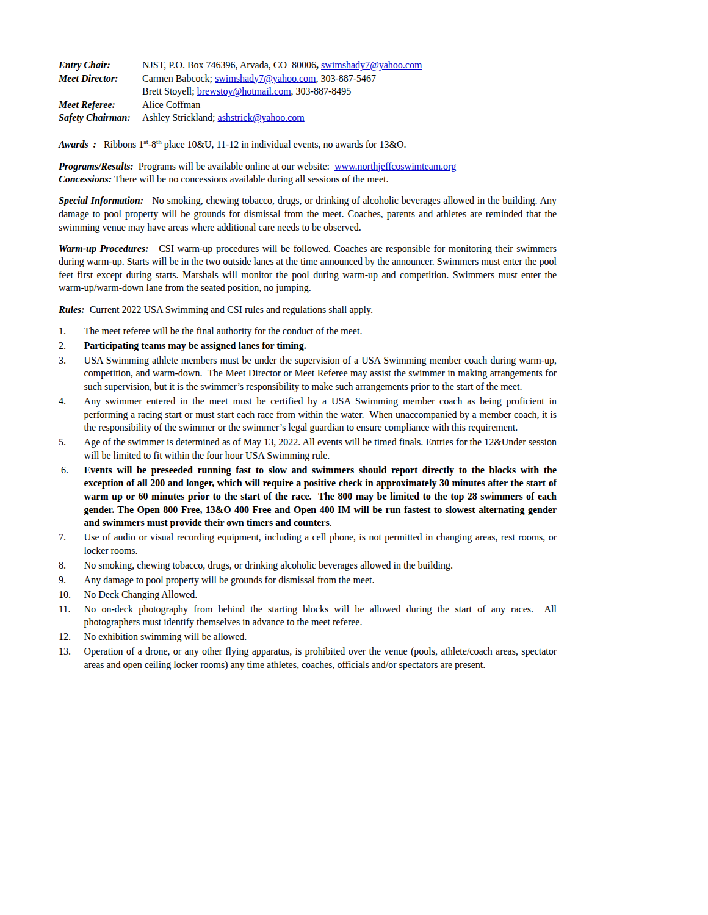| Entry Chair: | NJST, P.O. Box 746396, Arvada, CO 80006 , swimshady7@yahoo.com |
| Meet Director: | Carmen Babcock; swimshady7@yahoo.com , 303-887-5467 |
| | Brett Stoyell; brewstoy@hotmail.com , 303-887-8495 |
| Meet Referee: | Alice Coffman |
| Safety Chairman: | Ashley Strickland; ashstrick@yahoo.com |
Awards : Ribbons 1st-8th place 10&U, 11-12 in individual events, no awards for 13&O.
Programs/Results: Programs will be available online at our website: www.northjeffcoswimteam.org
Concessions: There will be no concessions available during all sessions of the meet.
Special Information: No smoking, chewing tobacco, drugs, or drinking of alcoholic beverages allowed in the building. Any damage to pool property will be grounds for dismissal from the meet. Coaches, parents and athletes are reminded that the swimming venue may have areas where additional care needs to be observed.
Warm-up Procedures: CSI warm-up procedures will be followed. Coaches are responsible for monitoring their swimmers during warm-up. Starts will be in the two outside lanes at the time announced by the announcer. Swimmers must enter the pool feet first except during starts. Marshals will monitor the pool during warm-up and competition. Swimmers must enter the warm-up/warm-down lane from the seated position, no jumping.
Rules: Current 2022 USA Swimming and CSI rules and regulations shall apply.
1. The meet referee will be the final authority for the conduct of the meet.
2. Participating teams may be assigned lanes for timing.
3. USA Swimming athlete members must be under the supervision of a USA Swimming member coach during warm-up, competition, and warm-down. The Meet Director or Meet Referee may assist the swimmer in making arrangements for such supervision, but it is the swimmer’s responsibility to make such arrangements prior to the start of the meet.
4. Any swimmer entered in the meet must be certified by a USA Swimming member coach as being proficient in performing a racing start or must start each race from within the water. When unaccompanied by a member coach, it is the responsibility of the swimmer or the swimmer’s legal guardian to ensure compliance with this requirement.
5. Age of the swimmer is determined as of May 13, 2022. All events will be timed finals. Entries for the 12&Under session will be limited to fit within the four hour USA Swimming rule.
6. Events will be preseeded running fast to slow and swimmers should report directly to the blocks with the exception of all 200 and longer, which will require a positive check in approximately 30 minutes after the start of warm up or 60 minutes prior to the start of the race. The 800 may be limited to the top 28 swimmers of each gender. The Open 800 Free, 13&O 400 Free and Open 400 IM will be run fastest to slowest alternating gender and swimmers must provide their own timers and counters.
7. Use of audio or visual recording equipment, including a cell phone, is not permitted in changing areas, rest rooms, or locker rooms.
8. No smoking, chewing tobacco, drugs, or drinking alcoholic beverages allowed in the building.
9. Any damage to pool property will be grounds for dismissal from the meet.
10. No Deck Changing Allowed.
11. No on-deck photography from behind the starting blocks will be allowed during the start of any races. All photographers must identify themselves in advance to the meet referee.
12. No exhibition swimming will be allowed.
13. Operation of a drone, or any other flying apparatus, is prohibited over the venue (pools, athlete/coach areas, spectator areas and open ceiling locker rooms) any time athletes, coaches, officials and/or spectators are present.